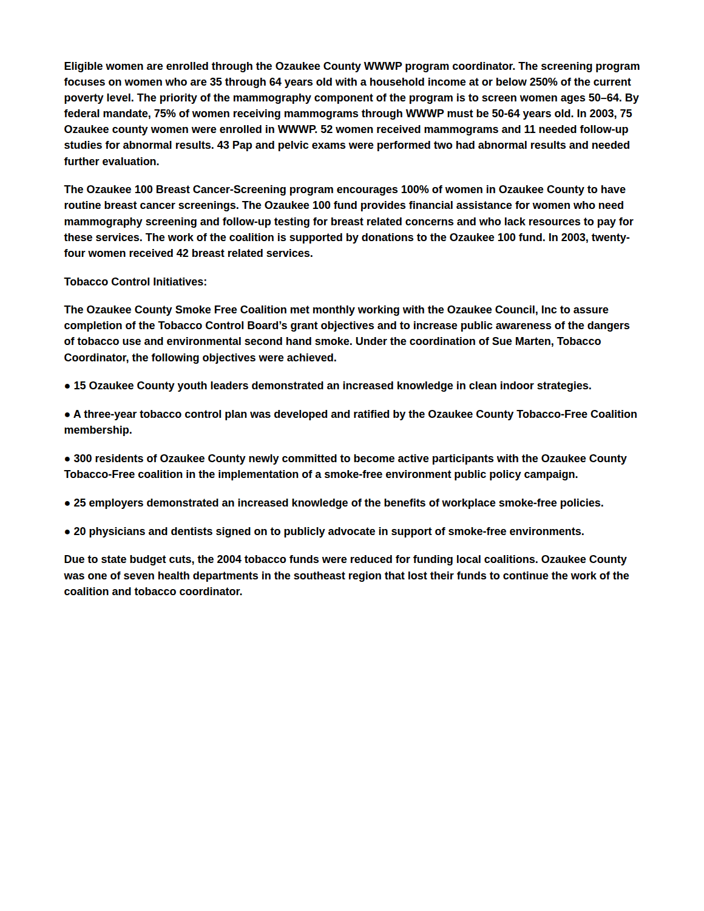Eligible women are enrolled through the Ozaukee County WWWP program coordinator. The screening program focuses on women who are 35 through 64 years old with a household income at or below 250% of the current poverty level. The priority of the mammography component of the program is to screen women ages 50–64. By federal mandate, 75% of women receiving mammograms through WWWP must be 50-64 years old. In 2003, 75 Ozaukee county women were enrolled in WWWP. 52 women received mammograms and 11 needed follow-up studies for abnormal results. 43 Pap and pelvic exams were performed two had abnormal results and needed further evaluation.
The Ozaukee 100 Breast Cancer-Screening program encourages 100% of women in Ozaukee County to have routine breast cancer screenings. The Ozaukee 100 fund provides financial assistance for women who need mammography screening and follow-up testing for breast related concerns and who lack resources to pay for these services. The work of the coalition is supported by donations to the Ozaukee 100 fund. In 2003, twenty-four women received 42 breast related services.
Tobacco Control Initiatives:
The Ozaukee County Smoke Free Coalition met monthly working with the Ozaukee Council, Inc to assure completion of the Tobacco Control Board’s grant objectives and to increase public awareness of the dangers of tobacco use and environmental second hand smoke. Under the coordination of Sue Marten, Tobacco Coordinator, the following objectives were achieved.
● 15 Ozaukee County youth leaders demonstrated an increased knowledge in clean indoor strategies.
● A three-year tobacco control plan was developed and ratified by the Ozaukee County Tobacco-Free Coalition membership.
● 300 residents of Ozaukee County newly committed to become active participants with the Ozaukee County Tobacco-Free coalition in the implementation of a smoke-free environment public policy campaign.
● 25 employers demonstrated an increased knowledge of the benefits of workplace smoke-free policies.
● 20 physicians and dentists signed on to publicly advocate in support of smoke-free environments.
Due to state budget cuts, the 2004 tobacco funds were reduced for funding local coalitions. Ozaukee County was one of seven health departments in the southeast region that lost their funds to continue the work of the coalition and tobacco coordinator.